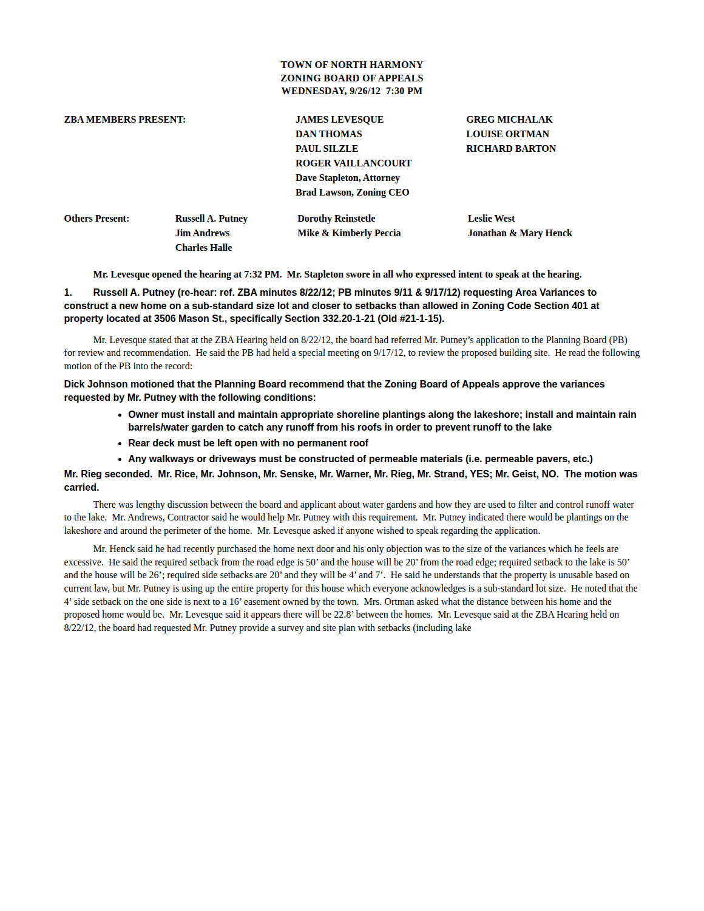TOWN OF NORTH HARMONY
ZONING BOARD OF APPEALS
WEDNESDAY, 9/26/12 7:30 PM
| ZBA MEMBERS PRESENT: | JAMES LEVESQUE | GREG MICHALAK |
| | DAN THOMAS | LOUISE ORTMAN |
| | PAUL SILZLE | RICHARD BARTON |
| | ROGER VAILLANCOURT |
| | Dave Stapleton, Attorney |
| | Brad Lawson, Zoning CEO |
| Others Present: | Russell A. Putney | Dorothy Reinstetle | Leslie West |
| | Jim Andrews | Mike & Kimberly Peccia | Jonathan & Mary Henck |
| | Charles Halle | | |
Mr. Levesque opened the hearing at 7:32 PM. Mr. Stapleton swore in all who expressed intent to speak at the hearing.
1. Russell A. Putney (re-hear: ref. ZBA minutes 8/22/12; PB minutes 9/11 & 9/17/12) requesting Area Variances to construct a new home on a sub-standard size lot and closer to setbacks than allowed in Zoning Code Section 401 at property located at 3506 Mason St., specifically Section 332.20-1-21 (Old #21-1-15).
Mr. Levesque stated that at the ZBA Hearing held on 8/22/12, the board had referred Mr. Putney’s application to the Planning Board (PB) for review and recommendation. He said the PB had held a special meeting on 9/17/12, to review the proposed building site. He read the following motion of the PB into the record:
Dick Johnson motioned that the Planning Board recommend that the Zoning Board of Appeals approve the variances requested by Mr. Putney with the following conditions:
Owner must install and maintain appropriate shoreline plantings along the lakeshore; install and maintain rain barrels/water garden to catch any runoff from his roofs in order to prevent runoff to the lake
Rear deck must be left open with no permanent roof
Any walkways or driveways must be constructed of permeable materials (i.e. permeable pavers, etc.)
Mr. Rieg seconded. Mr. Rice, Mr. Johnson, Mr. Senske, Mr. Warner, Mr. Rieg, Mr. Strand, YES; Mr. Geist, NO. The motion was carried.
There was lengthy discussion between the board and applicant about water gardens and how they are used to filter and control runoff water to the lake. Mr. Andrews, Contractor said he would help Mr. Putney with this requirement. Mr. Putney indicated there would be plantings on the lakeshore and around the perimeter of the home. Mr. Levesque asked if anyone wished to speak regarding the application.
Mr. Henck said he had recently purchased the home next door and his only objection was to the size of the variances which he feels are excessive. He said the required setback from the road edge is 50’ and the house will be 20’ from the road edge; required setback to the lake is 50’ and the house will be 26’; required side setbacks are 20’ and they will be 4’ and 7’. He said he understands that the property is unusable based on current law, but Mr. Putney is using up the entire property for this house which everyone acknowledges is a sub-standard lot size. He noted that the 4’ side setback on the one side is next to a 16’ easement owned by the town. Mrs. Ortman asked what the distance between his home and the proposed home would be. Mr. Levesque said it appears there will be 22.8’ between the homes. Mr. Levesque said at the ZBA Hearing held on 8/22/12, the board had requested Mr. Putney provide a survey and site plan with setbacks (including lake